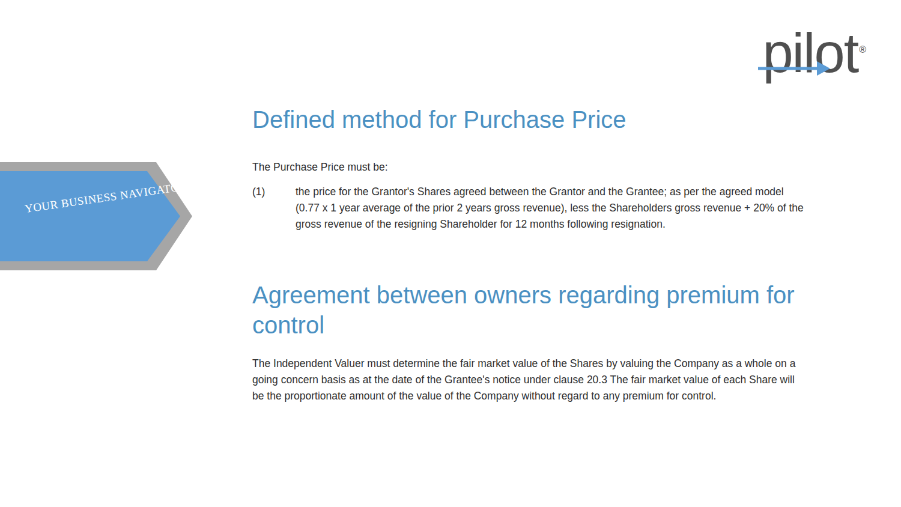pilot®
YOUR BUSINESS NAVIGATOR
Defined method for Purchase Price
The Purchase Price must be:
(1)
the price for the Grantor's Shares agreed between the Grantor and the Grantee; as per the agreed model (0.77 x 1 year average of the prior 2 years gross revenue), less the Shareholders gross revenue + 20% of the gross revenue of the resigning Shareholder for 12 months following resignation.
Agreement between owners regarding premium for control
The Independent Valuer must determine the fair market value of the Shares by valuing the Company as a whole on a going concern basis as at the date of the Grantee's notice under clause 20.3 The fair market value of each Share will be the proportionate amount of the value of the Company without regard to any premium for control.